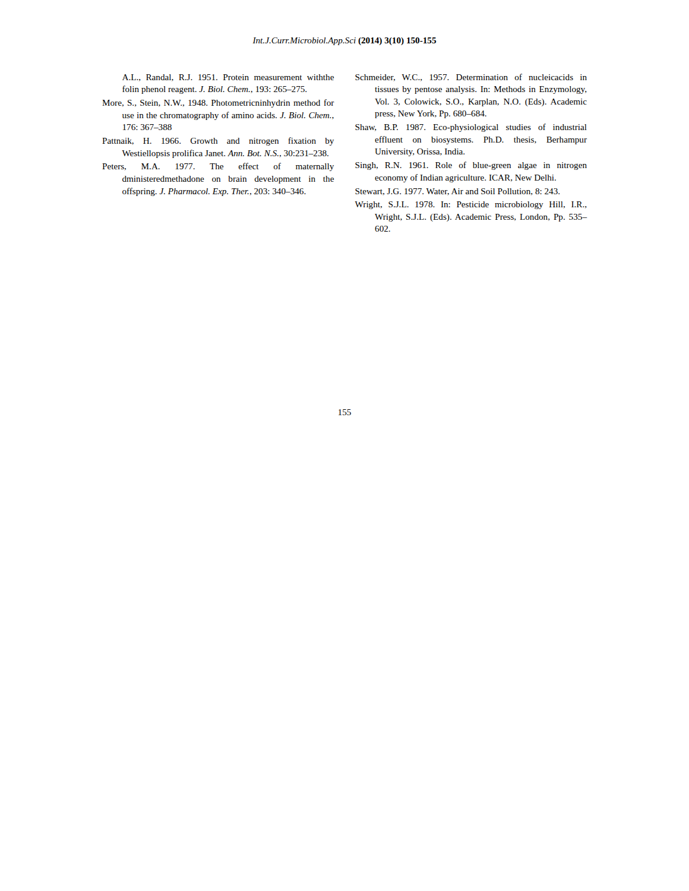Int.J.Curr.Microbiol.App.Sci (2014) 3(10) 150-155
A.L., Randal, R.J. 1951. Protein measurement withthe folin phenol reagent. J. Biol. Chem., 193: 265–275.
More, S., Stein, N.W., 1948. Photometricninhydrin method for use in the chromatography of amino acids. J. Biol. Chem., 176: 367–388
Pattnaik, H. 1966. Growth and nitrogen fixation by Westiellopsis prolifica Janet. Ann. Bot. N.S., 30:231–238.
Peters, M.A. 1977. The effect of maternally dministeredmethadone on brain development in the offspring. J. Pharmacol. Exp. Ther., 203: 340–346.
Schmeider, W.C., 1957. Determination of nucleicacids in tissues by pentose analysis. In: Methods in Enzymology, Vol. 3, Colowick, S.O., Karplan, N.O. (Eds). Academic press, New York, Pp. 680–684.
Shaw, B.P. 1987. Eco-physiological studies of industrial effluent on biosystems. Ph.D. thesis, Berhampur University, Orissa, India.
Singh, R.N. 1961. Role of blue-green algae in nitrogen economy of Indian agriculture. ICAR, New Delhi.
Stewart, J.G. 1977. Water, Air and Soil Pollution, 8: 243.
Wright, S.J.L. 1978. In: Pesticide microbiology Hill, I.R., Wright, S.J.L. (Eds). Academic Press, London, Pp. 535–602.
155